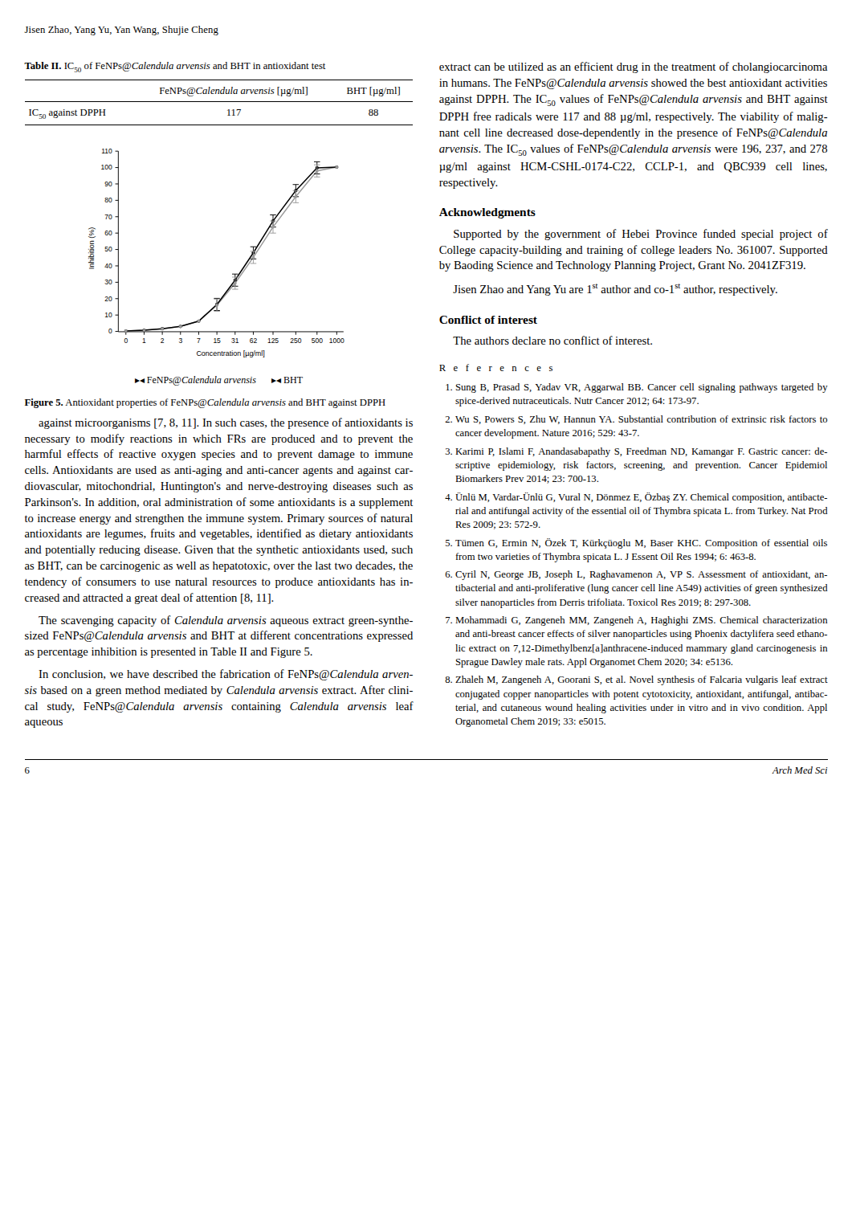Jisen Zhao, Yang Yu, Yan Wang, Shujie Cheng
Table II. IC50 of FeNPs@Calendula arvensis and BHT in antioxidant test
| | FeNPs@ Calendula arvensis [µg/ml] | BHT [µg/ml] |
| --- | --- | --- |
| IC 50 against DPPH | 117 | 88 |
110 100 90 80 70 60 50 40 30 20 10 0 Inhibition (%) 0 1 2 3 7 15 31 62 125 250 500 1000 Concentration [µg/ml]
▸◂ FeNPs@Calendula arvensis ▸◂ BHT
Figure 5. Antioxidant properties of FeNPs@Calendula arvensis and BHT against DPPH
against microorganisms [7, 8, 11]. In such cases, the presence of antioxidants is necessary to modify reactions in which FRs are produced and to prevent the harmful effects of reactive oxygen species and to prevent damage to immune cells. Antioxidants are used as anti-aging and anti-cancer agents and against cardiovascular, mitochondrial, Huntington's and nerve-destroying diseases such as Parkinson's. In addition, oral administration of some antioxidants is a supplement to increase energy and strengthen the immune system. Primary sources of natural antioxidants are legumes, fruits and vegetables, identified as dietary antioxidants and potentially reducing disease. Given that the synthetic antioxidants used, such as BHT, can be carcinogenic as well as hepatotoxic, over the last two decades, the tendency of consumers to use natural resources to produce antioxidants has increased and attracted a great deal of attention [8, 11].
The scavenging capacity of Calendula arvensis aqueous extract green-synthesized FeNPs@Calendula arvensis and BHT at different concentrations expressed as percentage inhibition is presented in Table II and Figure 5.
In conclusion, we have described the fabrication of FeNPs@Calendula arvensis based on a green method mediated by Calendula arvensis extract. After clinical study, FeNPs@Calendula arvensis containing Calendula arvensis leaf aqueous
extract can be utilized as an efficient drug in the treatment of cholangiocarcinoma in humans. The FeNPs@Calendula arvensis showed the best antioxidant activities against DPPH. The IC50 values of FeNPs@Calendula arvensis and BHT against DPPH free radicals were 117 and 88 µg/ml, respectively. The viability of malignant cell line decreased dose-dependently in the presence of FeNPs@Calendula arvensis. The IC50 values of FeNPs@Calendula arvensis were 196, 237, and 278 µg/ml against HCM-CSHL-0174-C22, CCLP-1, and QBC939 cell lines, respectively.
Acknowledgments
Supported by the government of Hebei Province funded special project of College capacity-building and training of college leaders No. 361007. Supported by Baoding Science and Technology Planning Project, Grant No. 2041ZF319.
Jisen Zhao and Yang Yu are 1st author and co-1st author, respectively.
Conflict of interest
The authors declare no conflict of interest.
R e f e r e n c e s
Sung B, Prasad S, Yadav VR, Aggarwal BB. Cancer cell signaling pathways targeted by spice-derived nutraceuticals. Nutr Cancer 2012; 64: 173-97.
Wu S, Powers S, Zhu W, Hannun YA. Substantial contribution of extrinsic risk factors to cancer development. Nature 2016; 529: 43-7.
Karimi P, Islami F, Anandasabapathy S, Freedman ND, Kamangar F. Gastric cancer: descriptive epidemiology, risk factors, screening, and prevention. Cancer Epidemiol Biomarkers Prev 2014; 23: 700-13.
Ünlü M, Vardar-Ünlü G, Vural N, Dönmez E, Özbaş ZY. Chemical composition, antibacterial and antifungal activity of the essential oil of Thymbra spicata L. from Turkey. Nat Prod Res 2009; 23: 572-9.
Tümen G, Ermin N, Özek T, Kürkçüoglu M, Baser KHC. Composition of essential oils from two varieties of Thymbra spicata L. J Essent Oil Res 1994; 6: 463-8.
Cyril N, George JB, Joseph L, Raghavamenon A, VP S. Assessment of antioxidant, antibacterial and anti-proliferative (lung cancer cell line A549) activities of green synthesized silver nanoparticles from Derris trifoliata. Toxicol Res 2019; 8: 297-308.
Mohammadi G, Zangeneh MM, Zangeneh A, Haghighi ZMS. Chemical characterization and anti-breast cancer effects of silver nanoparticles using Phoenix dactylifera seed ethanolic extract on 7,12-Dimethylbenz[a]anthracene-induced mammary gland carcinogenesis in Sprague Dawley male rats. Appl Organomet Chem 2020; 34: e5136.
Zhaleh M, Zangeneh A, Goorani S, et al. Novel synthesis of Falcaria vulgaris leaf extract conjugated copper nanoparticles with potent cytotoxicity, antioxidant, antifungal, antibacterial, and cutaneous wound healing activities under in vitro and in vivo condition. Appl Organometal Chem 2019; 33: e5015.
6
Arch Med Sci